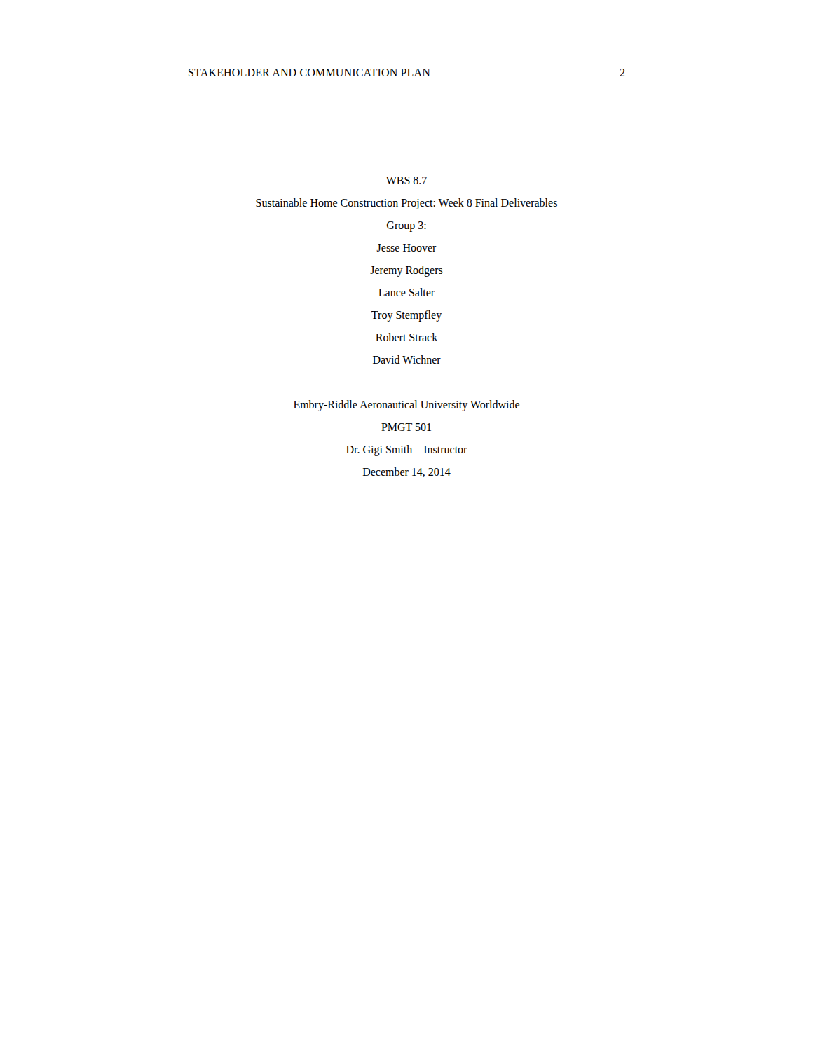STAKEHOLDER AND COMMUNICATION PLAN 2
WBS 8.7
Sustainable Home Construction Project: Week 8 Final Deliverables
Group 3:
Jesse Hoover
Jeremy Rodgers
Lance Salter
Troy Stempfley
Robert Strack
David Wichner
Embry-Riddle Aeronautical University Worldwide
PMGT 501
Dr. Gigi Smith – Instructor
December 14, 2014